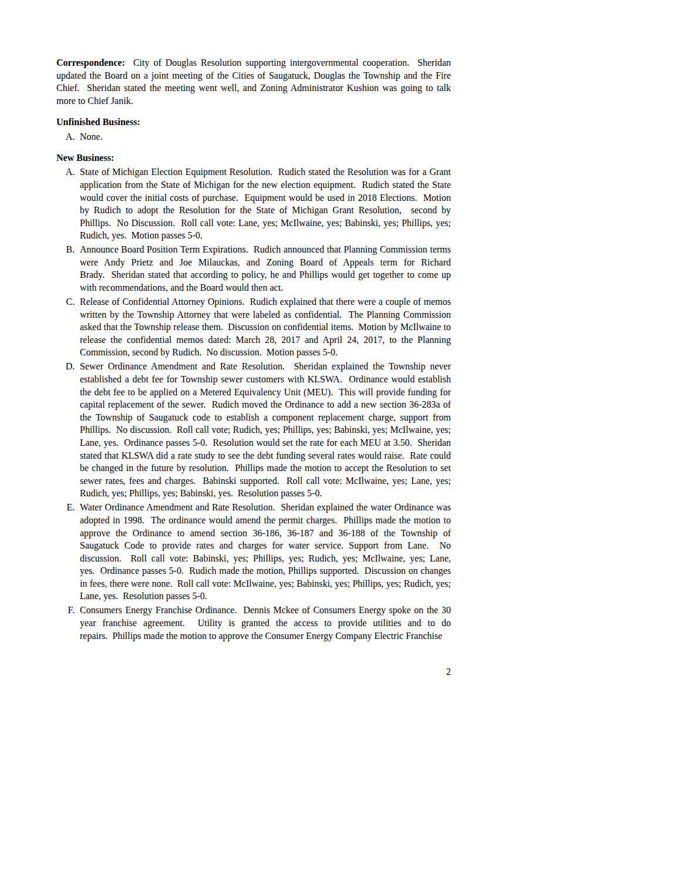Correspondence: City of Douglas Resolution supporting intergovernmental cooperation. Sheridan updated the Board on a joint meeting of the Cities of Saugatuck, Douglas the Township and the Fire Chief. Sheridan stated the meeting went well, and Zoning Administrator Kushion was going to talk more to Chief Janik.
Unfinished Business:
None.
New Business:
State of Michigan Election Equipment Resolution. Rudich stated the Resolution was for a Grant application from the State of Michigan for the new election equipment. Rudich stated the State would cover the initial costs of purchase. Equipment would be used in 2018 Elections. Motion by Rudich to adopt the Resolution for the State of Michigan Grant Resolution, second by Phillips. No Discussion. Roll call vote: Lane, yes; McIlwaine, yes; Babinski, yes; Phillips, yes; Rudich, yes. Motion passes 5-0.
Announce Board Position Term Expirations. Rudich announced that Planning Commission terms were Andy Prietz and Joe Milauckas, and Zoning Board of Appeals term for Richard Brady. Sheridan stated that according to policy, he and Phillips would get together to come up with recommendations, and the Board would then act.
Release of Confidential Attorney Opinions. Rudich explained that there were a couple of memos written by the Township Attorney that were labeled as confidential. The Planning Commission asked that the Township release them. Discussion on confidential items. Motion by McIlwaine to release the confidential memos dated: March 28, 2017 and April 24, 2017, to the Planning Commission, second by Rudich. No discussion. Motion passes 5-0.
Sewer Ordinance Amendment and Rate Resolution. Sheridan explained the Township never established a debt fee for Township sewer customers with KLSWA. Ordinance would establish the debt fee to be applied on a Metered Equivalency Unit (MEU). This will provide funding for capital replacement of the sewer. Rudich moved the Ordinance to add a new section 36-283a of the Township of Saugatuck code to establish a component replacement charge, support from Phillips. No discussion. Roll call vote; Rudich, yes; Phillips, yes; Babinski, yes; McIlwaine, yes; Lane, yes. Ordinance passes 5-0. Resolution would set the rate for each MEU at 3.50. Sheridan stated that KLSWA did a rate study to see the debt funding several rates would raise. Rate could be changed in the future by resolution. Phillips made the motion to accept the Resolution to set sewer rates, fees and charges. Babinski supported. Roll call vote: McIlwaine, yes; Lane, yes; Rudich, yes; Phillips, yes; Babinski, yes. Resolution passes 5-0.
Water Ordinance Amendment and Rate Resolution. Sheridan explained the water Ordinance was adopted in 1998. The ordinance would amend the permit charges. Phillips made the motion to approve the Ordinance to amend section 36-186, 36-187 and 36-188 of the Township of Saugatuck Code to provide rates and charges for water service. Support from Lane. No discussion. Roll call vote: Babinski, yes; Phillips, yes; Rudich, yes; McIlwaine, yes; Lane, yes. Ordinance passes 5-0. Rudich made the motion, Phillips supported. Discussion on changes in fees, there were none. Roll call vote: McIlwaine, yes; Babinski, yes; Phillips, yes; Rudich, yes; Lane, yes. Resolution passes 5-0.
Consumers Energy Franchise Ordinance. Dennis Mckee of Consumers Energy spoke on the 30 year franchise agreement. Utility is granted the access to provide utilities and to do repairs. Phillips made the motion to approve the Consumer Energy Company Electric Franchise
2